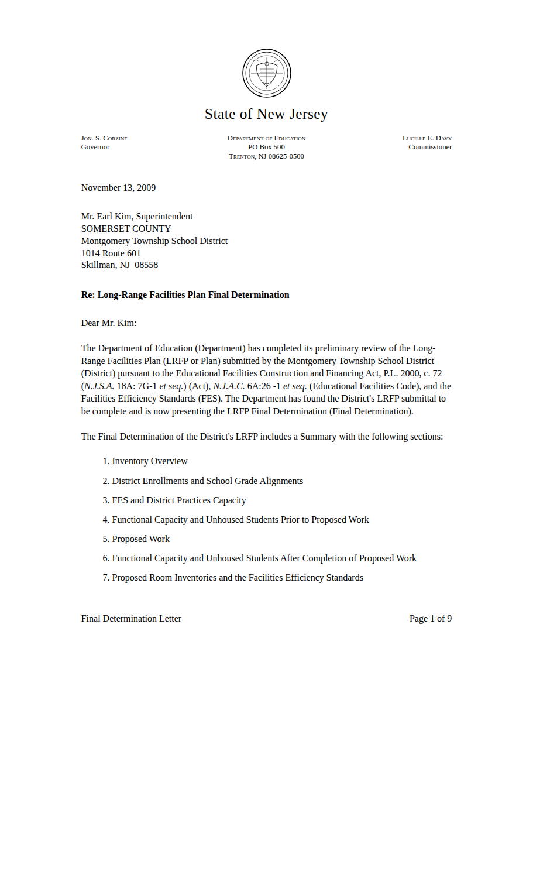State of New Jersey
| Jon. S. Corzine Governor | Department of Education PO Box 500 Trenton , NJ 08625-0500 | Lucille E. Davy Commissioner |
November 13, 2009
Mr. Earl Kim, Superintendent
SOMERSET COUNTY
Montgomery Township School District
1014 Route 601
Skillman, NJ 08558
Re: Long-Range Facilities Plan Final Determination
Dear Mr. Kim:
The Department of Education (Department) has completed its preliminary review of the Long-Range Facilities Plan (LRFP or Plan) submitted by the Montgomery Township School District (District) pursuant to the Educational Facilities Construction and Financing Act, P.L. 2000, c. 72 (N.J.S.A. 18A: 7G-1 et seq.) (Act), N.J.A.C. 6A:26 -1 et seq. (Educational Facilities Code), and the Facilities Efficiency Standards (FES). The Department has found the District's LRFP submittal to be complete and is now presenting the LRFP Final Determination (Final Determination).
The Final Determination of the District's LRFP includes a Summary with the following sections:
Inventory Overview
District Enrollments and School Grade Alignments
FES and District Practices Capacity
Functional Capacity and Unhoused Students Prior to Proposed Work
Proposed Work
Functional Capacity and Unhoused Students After Completion of Proposed Work
Proposed Room Inventories and the Facilities Efficiency Standards
Final Determination Letter
Page 1 of 9